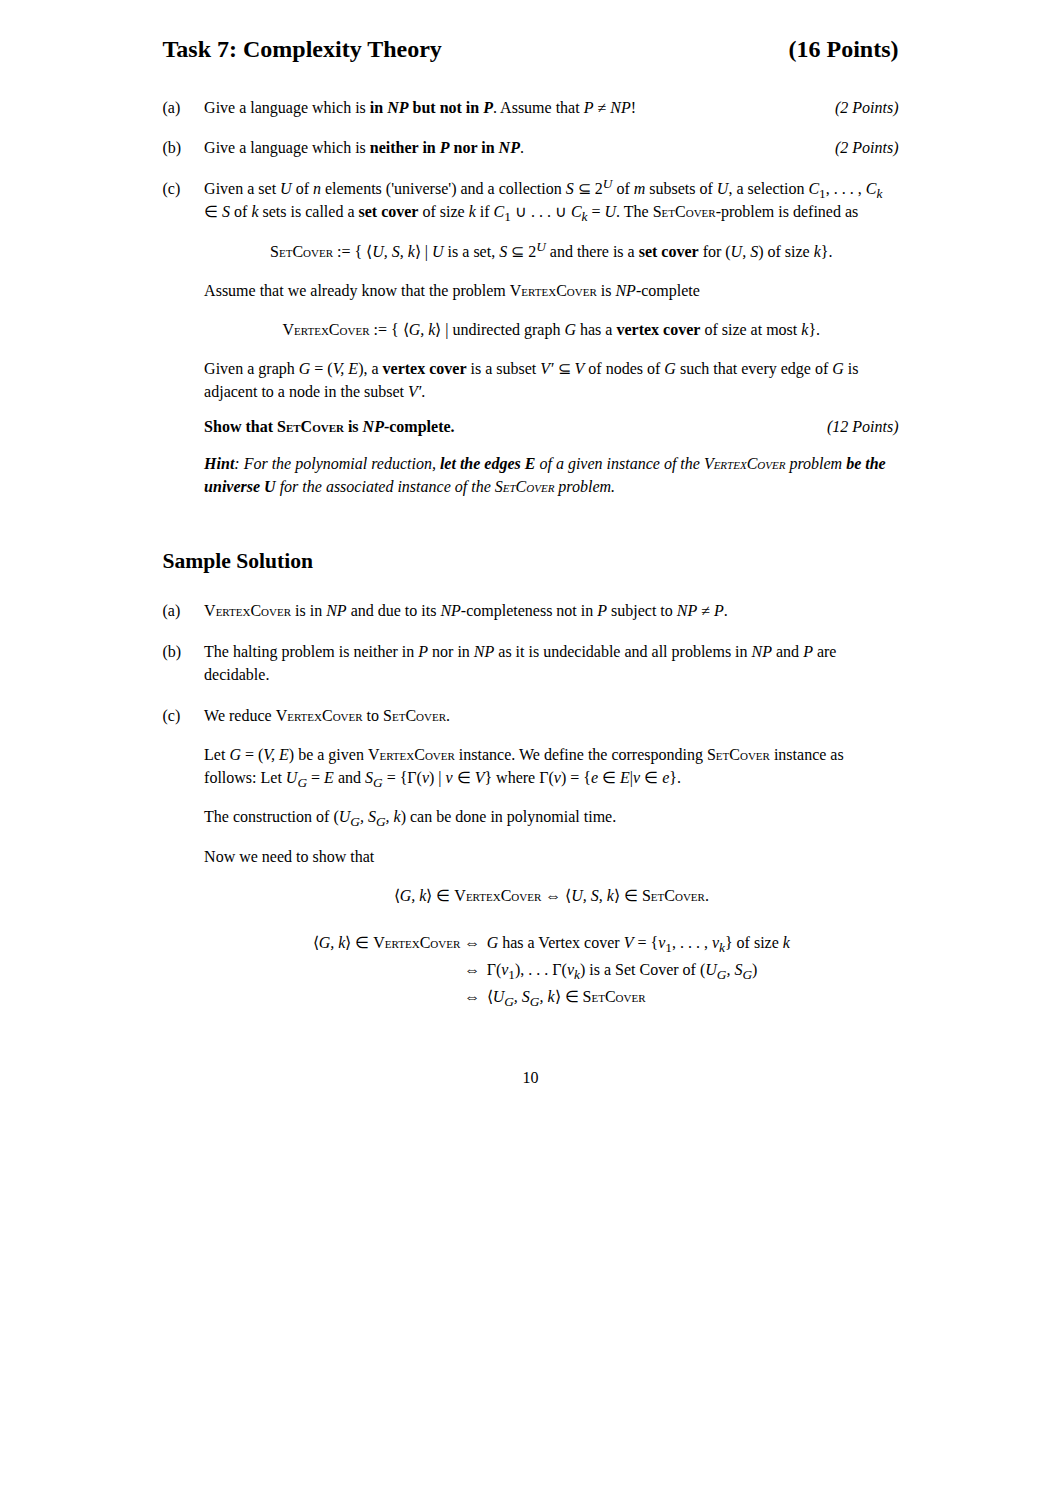Task 7: Complexity Theory (16 Points)
(a) (2 Points) Give a language which is in NP but not in P. Assume that P ≠ NP!
(b) (2 Points) Give a language which is neither in P nor in NP.
(c) Given a set U of n elements ('universe') and a collection S ⊆ 2U of m subsets of U, a selection C1, . . . , Ck ∈ S of k sets is called a set cover of size k if C1 ∪ . . . ∪ Ck = U. The SetCover-problem is defined as
SetCover := { ⟨U, S, k⟩ | U is a set, S ⊆ 2U and there is a set cover for (U, S) of size k}.
Assume that we already know that the problem VertexCover is NP-complete
VertexCover := { ⟨G, k⟩ | undirected graph G has a vertex cover of size at most k}.
Given a graph G = (V, E), a vertex cover is a subset V′ ⊆ V of nodes of G such that every edge of G is adjacent to a node in the subset V′.
(12 Points) Show that SetCover is NP-complete.
Hint: For the polynomial reduction, let the edges E of a given instance of the VertexCover problem be the universe U for the associated instance of the SetCover problem.
Sample Solution
(a) VertexCover is in NP and due to its NP-completeness not in P subject to NP ≠ P.
(b) The halting problem is neither in P nor in NP as it is undecidable and all problems in NP and P are decidable.
(c) We reduce VertexCover to SetCover.
Let G = (V, E) be a given VertexCover instance. We define the corresponding SetCover instance as follows: Let UG = E and SG = {Γ(v) | v ∈ V} where Γ(v) = {e ∈ E|v ∈ e}.
The construction of (UG, SG, k) can be done in polynomial time.
Now we need to show that
⟨G, k⟩ ∈ VertexCover ⇔ ⟨U, S, k⟩ ∈ SetCover.
| ⟨ G, k ⟩ ∈ VertexCover ⇔ | G has a Vertex cover V = { v 1 , . . . , v k } of size k |
| ⇔ | Γ( v 1 ), . . . Γ( v k ) is a Set Cover of ( U G , S G ) |
| ⇔ | ⟨ U G , S G , k ⟩ ∈ SetCover |
10